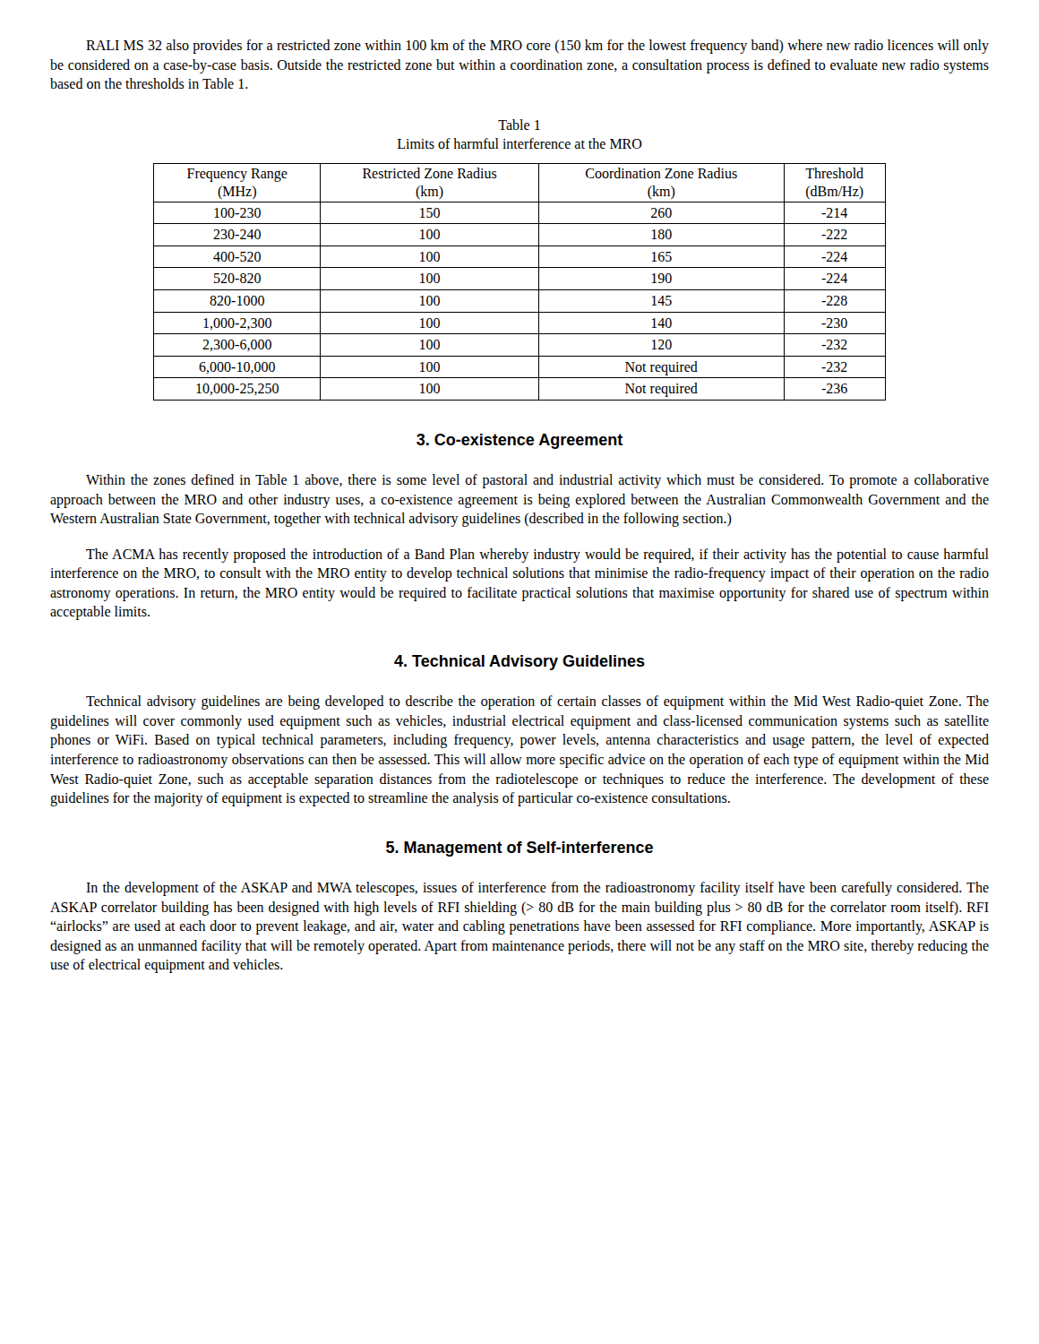RALI MS 32 also provides for a restricted zone within 100 km of the MRO core (150 km for the lowest frequency band) where new radio licences will only be considered on a case-by-case basis. Outside the restricted zone but within a coordination zone, a consultation process is defined to evaluate new radio systems based on the thresholds in Table 1.
Table 1
Limits of harmful interference at the MRO
| Frequency Range (MHz) | Restricted Zone Radius (km) | Coordination Zone Radius (km) | Threshold (dBm/Hz) |
| --- | --- | --- | --- |
| 100-230 | 150 | 260 | -214 |
| 230-240 | 100 | 180 | -222 |
| 400-520 | 100 | 165 | -224 |
| 520-820 | 100 | 190 | -224 |
| 820-1000 | 100 | 145 | -228 |
| 1,000-2,300 | 100 | 140 | -230 |
| 2,300-6,000 | 100 | 120 | -232 |
| 6,000-10,000 | 100 | Not required | -232 |
| 10,000-25,250 | 100 | Not required | -236 |
3. Co-existence Agreement
Within the zones defined in Table 1 above, there is some level of pastoral and industrial activity which must be considered. To promote a collaborative approach between the MRO and other industry uses, a co-existence agreement is being explored between the Australian Commonwealth Government and the Western Australian State Government, together with technical advisory guidelines (described in the following section.)
The ACMA has recently proposed the introduction of a Band Plan whereby industry would be required, if their activity has the potential to cause harmful interference on the MRO, to consult with the MRO entity to develop technical solutions that minimise the radio-frequency impact of their operation on the radio astronomy operations. In return, the MRO entity would be required to facilitate practical solutions that maximise opportunity for shared use of spectrum within acceptable limits.
4. Technical Advisory Guidelines
Technical advisory guidelines are being developed to describe the operation of certain classes of equipment within the Mid West Radio-quiet Zone. The guidelines will cover commonly used equipment such as vehicles, industrial electrical equipment and class-licensed communication systems such as satellite phones or WiFi. Based on typical technical parameters, including frequency, power levels, antenna characteristics and usage pattern, the level of expected interference to radioastronomy observations can then be assessed. This will allow more specific advice on the operation of each type of equipment within the Mid West Radio-quiet Zone, such as acceptable separation distances from the radiotelescope or techniques to reduce the interference. The development of these guidelines for the majority of equipment is expected to streamline the analysis of particular co-existence consultations.
5. Management of Self-interference
In the development of the ASKAP and MWA telescopes, issues of interference from the radioastronomy facility itself have been carefully considered. The ASKAP correlator building has been designed with high levels of RFI shielding (> 80 dB for the main building plus > 80 dB for the correlator room itself). RFI “airlocks” are used at each door to prevent leakage, and air, water and cabling penetrations have been assessed for RFI compliance. More importantly, ASKAP is designed as an unmanned facility that will be remotely operated. Apart from maintenance periods, there will not be any staff on the MRO site, thereby reducing the use of electrical equipment and vehicles.